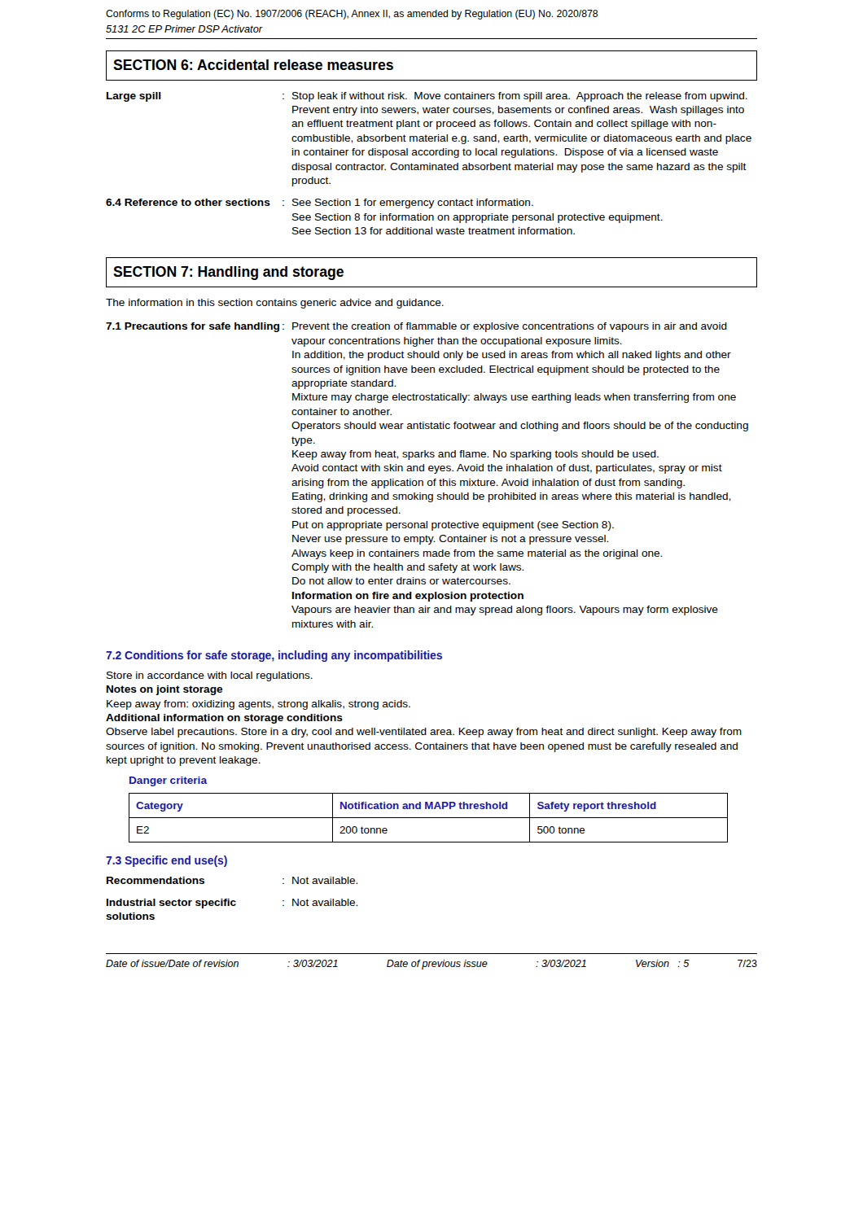Conforms to Regulation (EC) No. 1907/2006 (REACH), Annex II, as amended by Regulation (EU) No. 2020/878
5131 2C EP Primer DSP Activator
SECTION 6: Accidental release measures
| Large spill | : | Stop leak if without risk. Move containers from spill area. Approach the release from upwind. Prevent entry into sewers, water courses, basements or confined areas. Wash spillages into an effluent treatment plant or proceed as follows. Contain and collect spillage with non-combustible, absorbent material e.g. sand, earth, vermiculite or diatomaceous earth and place in container for disposal according to local regulations. Dispose of via a licensed waste disposal contractor. Contaminated absorbent material may pose the same hazard as the spilt product. |
| 6.4 Reference to other sections | : | See Section 1 for emergency contact information. See Section 8 for information on appropriate personal protective equipment. See Section 13 for additional waste treatment information. |
SECTION 7: Handling and storage
The information in this section contains generic advice and guidance.
| 7.1 Precautions for safe handling | : | Prevent the creation of flammable or explosive concentrations of vapours in air and avoid vapour concentrations higher than the occupational exposure limits. In addition, the product should only be used in areas from which all naked lights and other sources of ignition have been excluded. Electrical equipment should be protected to the appropriate standard. Mixture may charge electrostatically: always use earthing leads when transferring from one container to another. Operators should wear antistatic footwear and clothing and floors should be of the conducting type. Keep away from heat, sparks and flame. No sparking tools should be used. Avoid contact with skin and eyes. Avoid the inhalation of dust, particulates, spray or mist arising from the application of this mixture. Avoid inhalation of dust from sanding. Eating, drinking and smoking should be prohibited in areas where this material is handled, stored and processed. Put on appropriate personal protective equipment (see Section 8). Never use pressure to empty. Container is not a pressure vessel. Always keep in containers made from the same material as the original one. Comply with the health and safety at work laws. Do not allow to enter drains or watercourses. Information on fire and explosion protection Vapours are heavier than air and may spread along floors. Vapours may form explosive mixtures with air. |
7.2 Conditions for safe storage, including any incompatibilities
Store in accordance with local regulations.
Notes on joint storage
Keep away from: oxidizing agents, strong alkalis, strong acids.
Additional information on storage conditions
Observe label precautions. Store in a dry, cool and well-ventilated area. Keep away from heat and direct sunlight. Keep away from sources of ignition. No smoking. Prevent unauthorised access. Containers that have been opened must be carefully resealed and kept upright to prevent leakage.
Danger criteria
| Category | Notification and MAPP threshold | Safety report threshold |
| --- | --- | --- |
| E2 | 200 tonne | 500 tonne |
7.3 Specific end use(s)
| Recommendations | : | Not available. |
| Industrial sector specific solutions | : | Not available. |
Date of issue/Date of revision : 3/03/2021 Date of previous issue : 3/03/2021 Version : 5 7/23